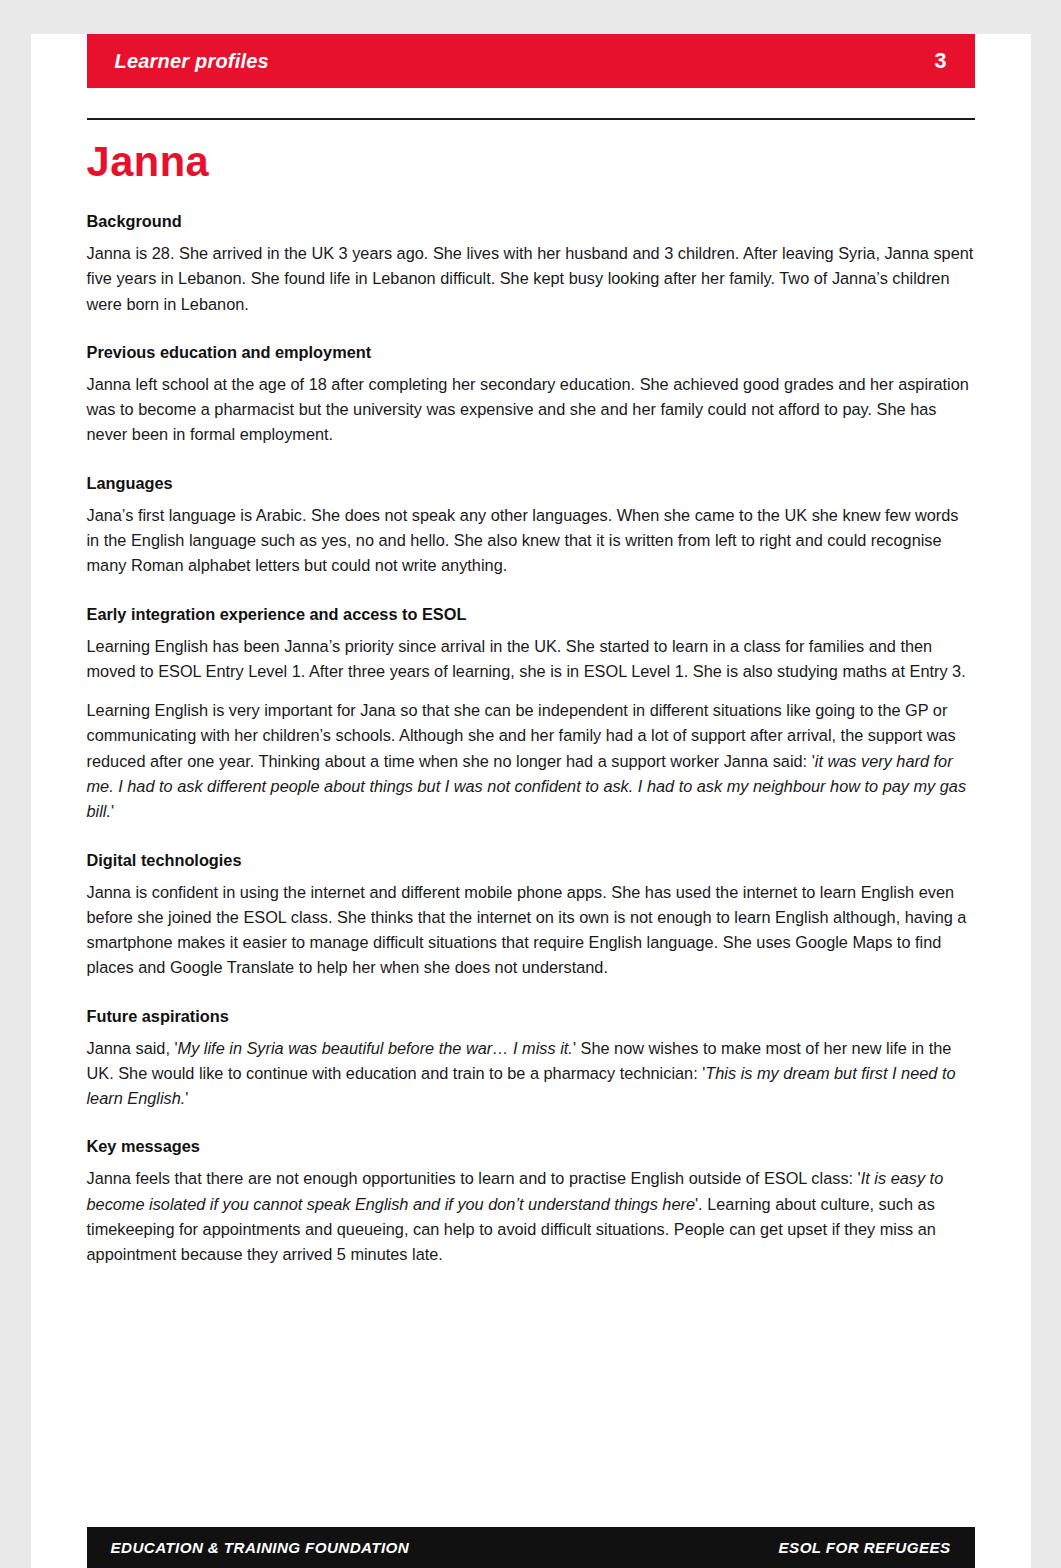Learner profiles 3
Janna
Background
Janna is 28. She arrived in the UK 3 years ago. She lives with her husband and 3 children. After leaving Syria, Janna spent five years in Lebanon. She found life in Lebanon difficult. She kept busy looking after her family. Two of Janna’s children were born in Lebanon.
Previous education and employment
Janna left school at the age of 18 after completing her secondary education. She achieved good grades and her aspiration was to become a pharmacist but the university was expensive and she and her family could not afford to pay. She has never been in formal employment.
Languages
Jana’s first language is Arabic. She does not speak any other languages. When she came to the UK she knew few words in the English language such as yes, no and hello. She also knew that it is written from left to right and could recognise many Roman alphabet letters but could not write anything.
Early integration experience and access to ESOL
Learning English has been Janna’s priority since arrival in the UK. She started to learn in a class for families and then moved to ESOL Entry Level 1. After three years of learning, she is in ESOL Level 1. She is also studying maths at Entry 3.
Learning English is very important for Jana so that she can be independent in different situations like going to the GP or communicating with her children’s schools. Although she and her family had a lot of support after arrival, the support was reduced after one year. Thinking about a time when she no longer had a support worker Janna said: 'it was very hard for me. I had to ask different people about things but I was not confident to ask. I had to ask my neighbour how to pay my gas bill.'
Digital technologies
Janna is confident in using the internet and different mobile phone apps. She has used the internet to learn English even before she joined the ESOL class. She thinks that the internet on its own is not enough to learn English although, having a smartphone makes it easier to manage difficult situations that require English language. She uses Google Maps to find places and Google Translate to help her when she does not understand.
Future aspirations
Janna said, 'My life in Syria was beautiful before the war… I miss it.' She now wishes to make most of her new life in the UK. She would like to continue with education and train to be a pharmacy technician: 'This is my dream but first I need to learn English.'
Key messages
Janna feels that there are not enough opportunities to learn and to practise English outside of ESOL class: 'It is easy to become isolated if you cannot speak English and if you don’t understand things here'. Learning about culture, such as timekeeping for appointments and queueing, can help to avoid difficult situations. People can get upset if they miss an appointment because they arrived 5 minutes late.
EDUCATION & TRAINING FOUNDATION ESOL FOR REFUGEES